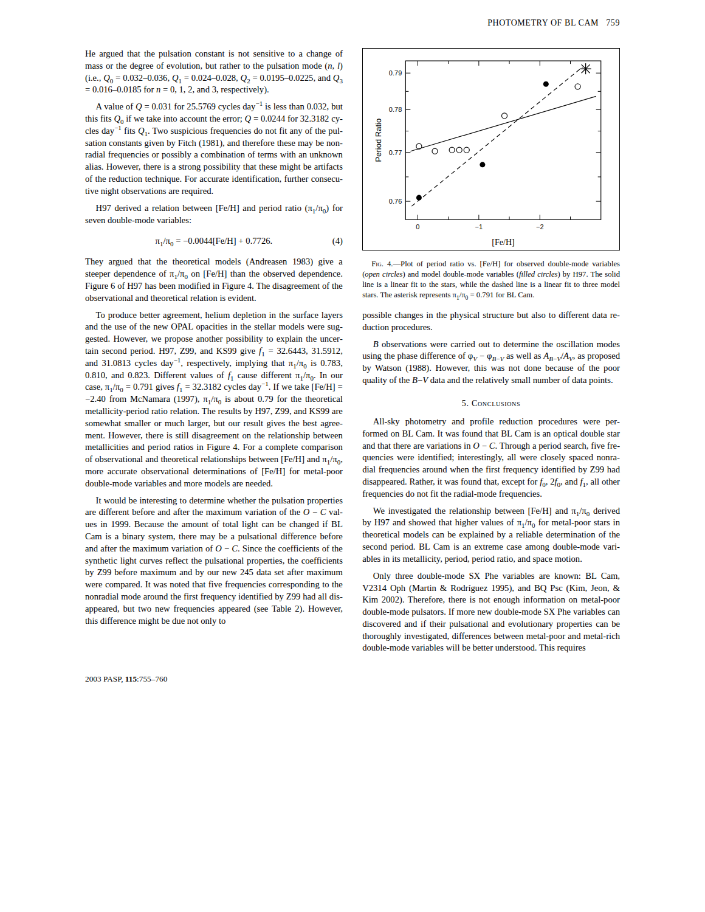PHOTOMETRY OF BL CAM 759
He argued that the pulsation constant is not sensitive to a change of mass or the degree of evolution, but rather to the pulsation mode (n, l) (i.e., Q0 = 0.032–0.036, Q1 = 0.024–0.028, Q2 = 0.0195–0.0225, and Q3 = 0.016–0.0185 for n = 0, 1, 2, and 3, respectively).
A value of Q = 0.031 for 25.5769 cycles day−1 is less than 0.032, but this fits Q0 if we take into account the error; Q = 0.0244 for 32.3182 cycles day−1 fits Q1. Two suspicious frequencies do not fit any of the pulsation constants given by Fitch (1981), and therefore these may be nonradial frequencies or possibly a combination of terms with an unknown alias. However, there is a strong possibility that these might be artifacts of the reduction technique. For accurate identification, further consecutive night observations are required.
H97 derived a relation between [Fe/H] and period ratio (π1/π0) for seven double-mode variables:
π1/π0 = −0.0044[Fe/H] + 0.7726.(4)
They argued that the theoretical models (Andreasen 1983) give a steeper dependence of π1/π0 on [Fe/H] than the observed dependence. Figure 6 of H97 has been modified in Figure 4. The disagreement of the observational and theoretical relation is evident.
To produce better agreement, helium depletion in the surface layers and the use of the new OPAL opacities in the stellar models were suggested. However, we propose another possibility to explain the uncertain second period. H97, Z99, and KS99 give f1 = 32.6443, 31.5912, and 31.0813 cycles day−1, respectively, implying that π1/π0 is 0.783, 0.810, and 0.823. Different values of f1 cause different π1/π0. In our case, π1/π0 = 0.791 gives f1 = 32.3182 cycles day−1. If we take [Fe/H] = −2.40 from McNamara (1997), π1/π0 is about 0.79 for the theoretical metallicity-period ratio relation. The results by H97, Z99, and KS99 are somewhat smaller or much larger, but our result gives the best agreement. However, there is still disagreement on the relationship between metallicities and period ratios in Figure 4. For a complete comparison of observational and theoretical relationships between [Fe/H] and π1/π0, more accurate observational determinations of [Fe/H] for metal-poor double-mode variables and more models are needed.
It would be interesting to determine whether the pulsation properties are different before and after the maximum variation of the O − C values in 1999. Because the amount of total light can be changed if BL Cam is a binary system, there may be a pulsational difference before and after the maximum variation of O − C. Since the coefficients of the synthetic light curves reflect the pulsational properties, the coefficients by Z99 before maximum and by our new 245 data set after maximum were compared. It was noted that five frequencies corresponding to the nonradial mode around the first frequency identified by Z99 had all disappeared, but two new frequencies appeared (see Table 2). However, this difference might be due not only to
0.79 0.78 0.77 0.76 0 −1 −2 Period Ratio [Fe/H]
Fig. 4.—Plot of period ratio vs. [Fe/H] for observed double-mode variables (open circles) and model double-mode variables (filled circles) by H97. The solid line is a linear fit to the stars, while the dashed line is a linear fit to three model stars. The asterisk represents π1/π0 = 0.791 for BL Cam.
possible changes in the physical structure but also to different data reduction procedures.
B observations were carried out to determine the oscillation modes using the phase difference of φV − φB−V as well as AB−V/AV, as proposed by Watson (1988). However, this was not done because of the poor quality of the B−V data and the relatively small number of data points.
5. Conclusions
All-sky photometry and profile reduction procedures were performed on BL Cam. It was found that BL Cam is an optical double star and that there are variations in O − C. Through a period search, five frequencies were identified; interestingly, all were closely spaced nonradial frequencies around when the first frequency identified by Z99 had disappeared. Rather, it was found that, except for f0, 2f0, and f1, all other frequencies do not fit the radial-mode frequencies.
We investigated the relationship between [Fe/H] and π1/π0 derived by H97 and showed that higher values of π1/π0 for metal-poor stars in theoretical models can be explained by a reliable determination of the second period. BL Cam is an extreme case among double-mode variables in its metallicity, period, period ratio, and space motion.
Only three double-mode SX Phe variables are known: BL Cam, V2314 Oph (Martin & Rodríguez 1995), and BQ Psc (Kim, Jeon, & Kim 2002). Therefore, there is not enough information on metal-poor double-mode pulsators. If more new double-mode SX Phe variables can discovered and if their pulsational and evolutionary properties can be thoroughly investigated, differences between metal-poor and metal-rich double-mode variables will be better understood. This requires
2003 PASP, 115:755–760